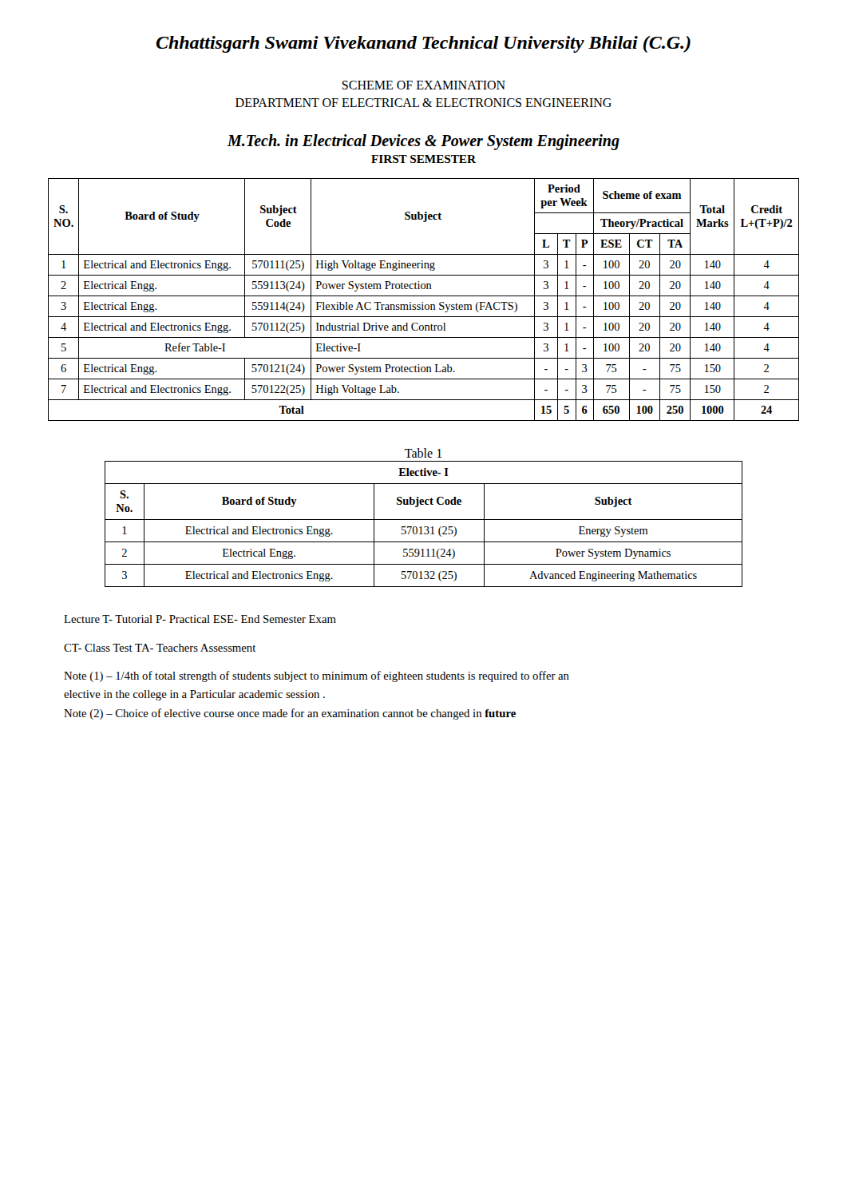Chhattisgarh Swami Vivekanand Technical University Bhilai (C.G.)
SCHEME OF EXAMINATION
DEPARTMENT OF ELECTRICAL & ELECTRONICS ENGINEERING
M.Tech. in Electrical Devices & Power System Engineering
FIRST SEMESTER
| S. NO. | Board of Study | Subject Code | Subject | Period per Week | Scheme of exam | Total Marks | Credit L+(T+P)/2 |
| --- | --- | --- | --- | --- | --- | --- | --- |
| | Theory/Practical |
| L | T | P | ESE | CT | TA |
| 1 | Electrical and Electronics Engg. | 570111(25) | High Voltage Engineering | 3 | 1 | - | 100 | 20 | 20 | 140 | 4 |
| 2 | Electrical Engg. | 559113(24) | Power System Protection | 3 | 1 | - | 100 | 20 | 20 | 140 | 4 |
| 3 | Electrical Engg. | 559114(24) | Flexible AC Transmission System (FACTS) | 3 | 1 | - | 100 | 20 | 20 | 140 | 4 |
| 4 | Electrical and Electronics Engg. | 570112(25) | Industrial Drive and Control | 3 | 1 | - | 100 | 20 | 20 | 140 | 4 |
| 5 | Refer Table-I | Elective-I | 3 | 1 | - | 100 | 20 | 20 | 140 | 4 |
| 6 | Electrical Engg. | 570121(24) | Power System Protection Lab. | - | - | 3 | 75 | - | 75 | 150 | 2 |
| 7 | Electrical and Electronics Engg. | 570122(25) | High Voltage Lab. | - | - | 3 | 75 | - | 75 | 150 | 2 |
| Total | 15 | 5 | 6 | 650 | 100 | 250 | 1000 | 24 |
Table 1
| Elective- I |
| --- |
| S. No. | Board of Study | Subject Code | Subject |
| 1 | Electrical and Electronics Engg. | 570131 (25) | Energy System |
| 2 | Electrical Engg. | 559111(24) | Power System Dynamics |
| 3 | Electrical and Electronics Engg. | 570132 (25) | Advanced Engineering Mathematics |
Lecture T- Tutorial P- Practical ESE- End Semester Exam
CT- Class Test TA- Teachers Assessment
Note (1) – 1/4th of total strength of students subject to minimum of eighteen students is required to offer an
elective in the college in a Particular academic session .
Note (2) – Choice of elective course once made for an examination cannot be changed in future